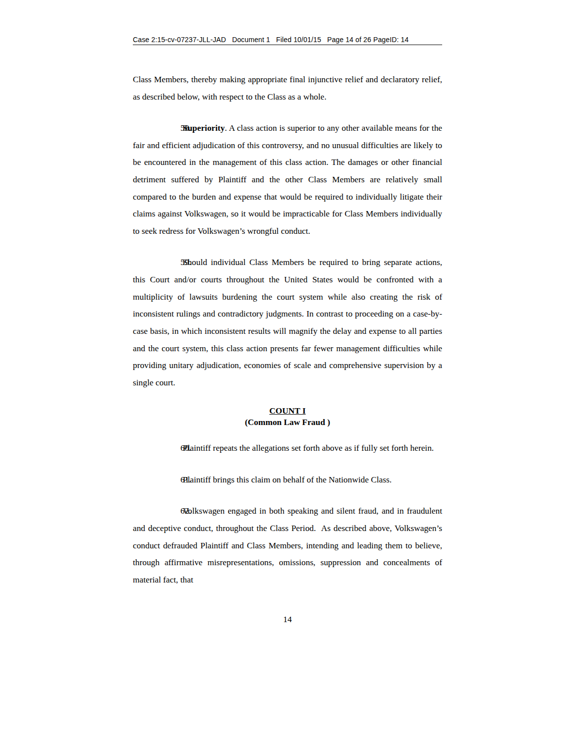Case 2:15-cv-07237-JLL-JAD Document 1 Filed 10/01/15 Page 14 of 26 PageID: 14
Class Members, thereby making appropriate final injunctive relief and declaratory relief, as described below, with respect to the Class as a whole.
58. Superiority. A class action is superior to any other available means for the fair and efficient adjudication of this controversy, and no unusual difficulties are likely to be encountered in the management of this class action. The damages or other financial detriment suffered by Plaintiff and the other Class Members are relatively small compared to the burden and expense that would be required to individually litigate their claims against Volkswagen, so it would be impracticable for Class Members individually to seek redress for Volkswagen’s wrongful conduct.
59. Should individual Class Members be required to bring separate actions, this Court and/or courts throughout the United States would be confronted with a multiplicity of lawsuits burdening the court system while also creating the risk of inconsistent rulings and contradictory judgments. In contrast to proceeding on a case-by-case basis, in which inconsistent results will magnify the delay and expense to all parties and the court system, this class action presents far fewer management difficulties while providing unitary adjudication, economies of scale and comprehensive supervision by a single court.
COUNT I (Common Law Fraud )
60. Plaintiff repeats the allegations set forth above as if fully set forth herein.
61. Plaintiff brings this claim on behalf of the Nationwide Class.
62. Volkswagen engaged in both speaking and silent fraud, and in fraudulent and deceptive conduct, throughout the Class Period. As described above, Volkswagen’s conduct defrauded Plaintiff and Class Members, intending and leading them to believe, through affirmative misrepresentations, omissions, suppression and concealments of material fact, that
14